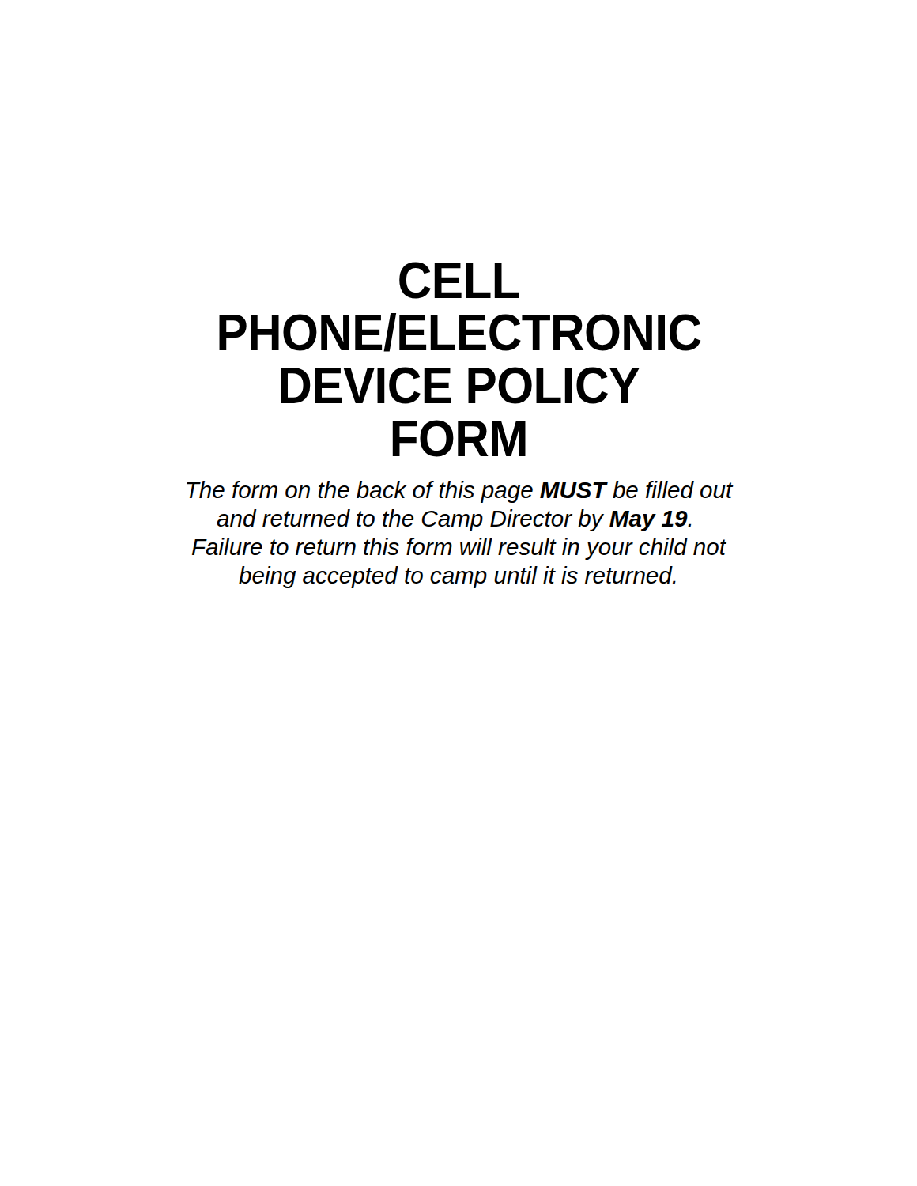Cell Phone/Electronic Device Policy Form
The form on the back of this page MUST be filled out and returned to the Camp Director by May 19. Failure to return this form will result in your child not being accepted to camp until it is returned.